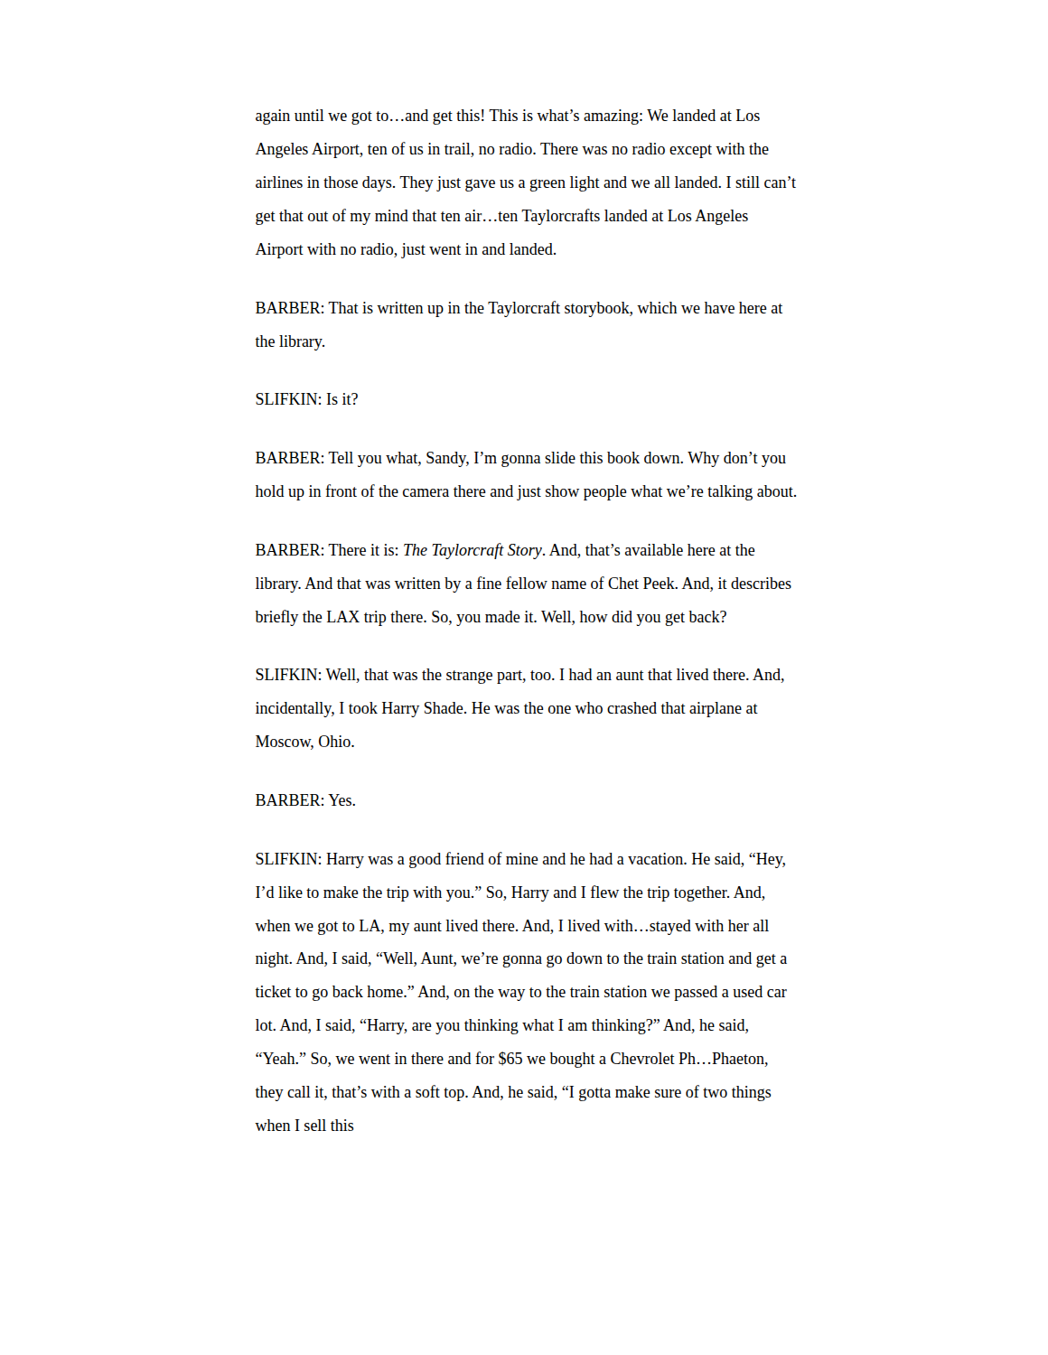again until we got to…and get this! This is what’s amazing: We landed at Los Angeles Airport, ten of us in trail, no radio. There was no radio except with the airlines in those days. They just gave us a green light and we all landed. I still can’t get that out of my mind that ten air…ten Taylorcrafts landed at Los Angeles Airport with no radio, just went in and landed.
BARBER: That is written up in the Taylorcraft storybook, which we have here at the library.
SLIFKIN: Is it?
BARBER: Tell you what, Sandy, I’m gonna slide this book down. Why don’t you hold up in front of the camera there and just show people what we’re talking about.
BARBER: There it is: The Taylorcraft Story. And, that’s available here at the library. And that was written by a fine fellow name of Chet Peek. And, it describes briefly the LAX trip there. So, you made it. Well, how did you get back?
SLIFKIN: Well, that was the strange part, too. I had an aunt that lived there. And, incidentally, I took Harry Shade. He was the one who crashed that airplane at Moscow, Ohio.
BARBER: Yes.
SLIFKIN: Harry was a good friend of mine and he had a vacation. He said, “Hey, I’d like to make the trip with you.” So, Harry and I flew the trip together. And, when we got to LA, my aunt lived there. And, I lived with…stayed with her all night. And, I said, “Well, Aunt, we’re gonna go down to the train station and get a ticket to go back home.” And, on the way to the train station we passed a used car lot. And, I said, “Harry, are you thinking what I am thinking?” And, he said, “Yeah.” So, we went in there and for $65 we bought a Chevrolet Ph…Phaeton, they call it, that’s with a soft top. And, he said, “I gotta make sure of two things when I sell this